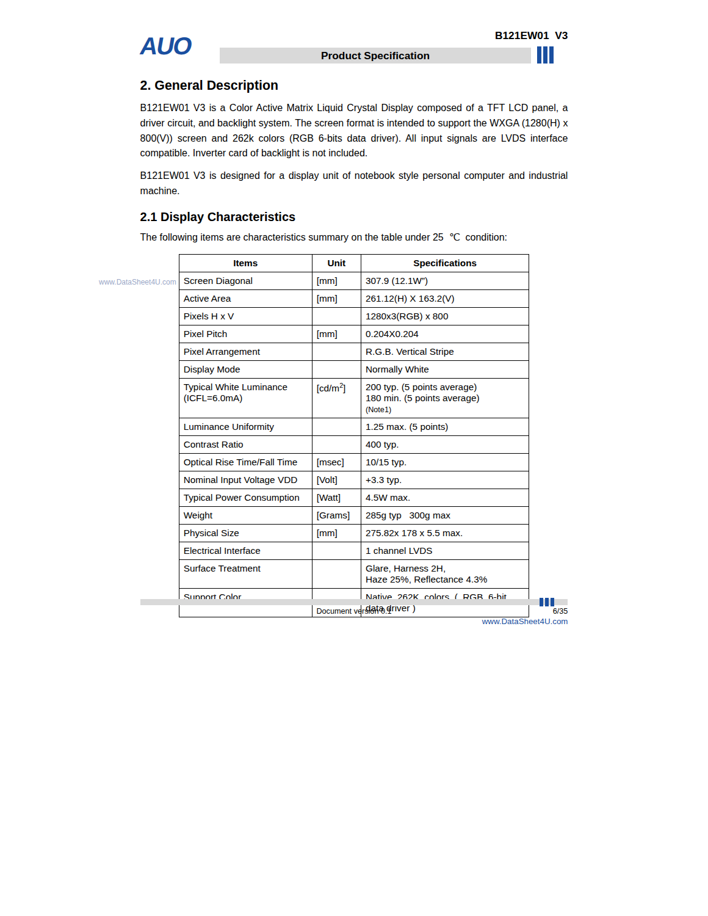AUO
B121EW01 V3
Product Specification
2. General Description
B121EW01 V3 is a Color Active Matrix Liquid Crystal Display composed of a TFT LCD panel, a driver circuit, and backlight system. The screen format is intended to support the WXGA (1280(H) x 800(V)) screen and 262k colors (RGB 6-bits data driver). All input signals are LVDS interface compatible. Inverter card of backlight is not included.
B121EW01 V3 is designed for a display unit of notebook style personal computer and industrial machine.
2.1 Display Characteristics
www.DataSheet4U.com
The following items are characteristics summary on the table under 25 ℃ condition:
| Items | Unit | Specifications |
| --- | --- | --- |
| Screen Diagonal | [mm] | 307.9 (12.1W”) |
| Active Area | [mm] | 261.12(H) X 163.2(V) |
| Pixels H x V | | 1280x3(RGB) x 800 |
| Pixel Pitch | [mm] | 0.204X0.204 |
| Pixel Arrangement | | R.G.B. Vertical Stripe |
| Display Mode | | Normally White |
| Typical White Luminance (ICFL=6.0mA) | [cd/m 2 ] | 200 typ. (5 points average) 180 min. (5 points average) (Note1) |
| Luminance Uniformity | | 1.25 max. (5 points) |
| Contrast Ratio | | 400 typ. |
| Optical Rise Time/Fall Time | [msec] | 10/15 typ. |
| Nominal Input Voltage VDD | [Volt] | +3.3 typ. |
| Typical Power Consumption | [Watt] | 4.5W max. |
| Weight | [Grams] | 285g typ 300g max |
| Physical Size | [mm] | 275.82x 178 x 5.5 max. |
| Electrical Interface | | 1 channel LVDS |
| Surface Treatment | | Glare, Harness 2H, Haze 25%, Reflectance 4.3% |
| Support Color | | Native 262K colors ( RGB 6-bit data driver ) |
Document version 0.1
6/35
www.DataSheet4U.com